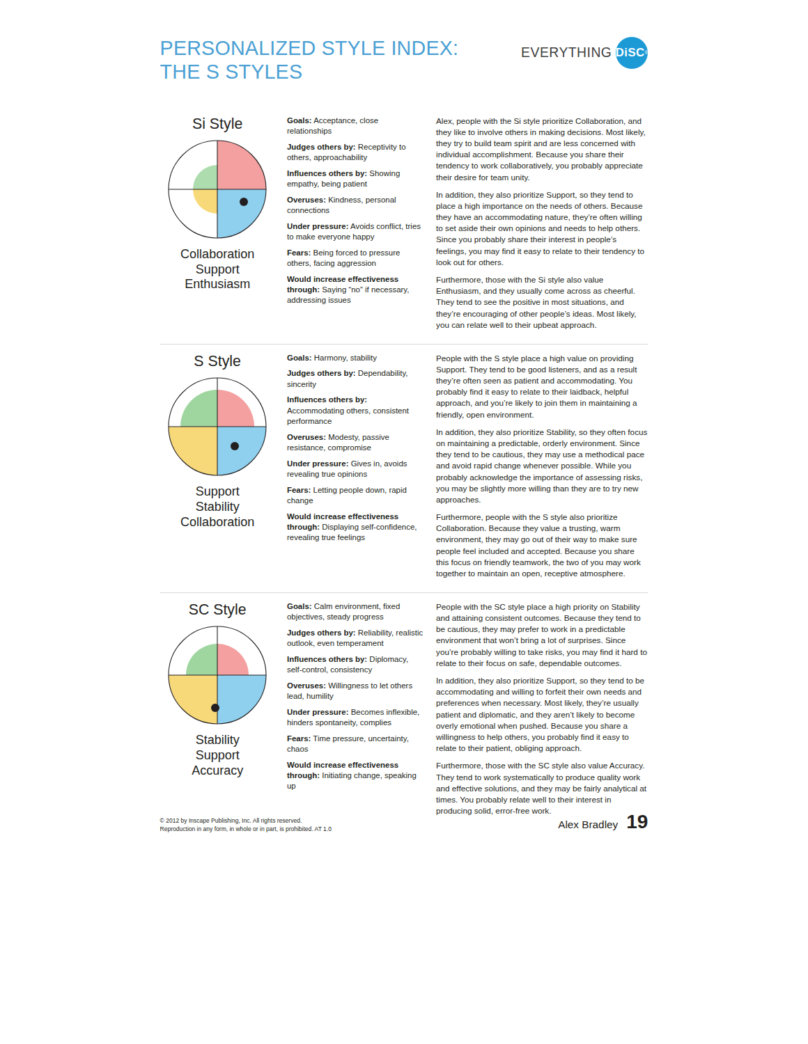PERSONALIZED STYLE INDEX:
THE S STYLES
EVERYTHING DiSC®
Si Style
Collaboration
Support
Enthusiasm
Goals: Acceptance, close relationships
Judges others by: Receptivity to others, approachability
Influences others by: Showing empathy, being patient
Overuses: Kindness, personal connections
Under pressure: Avoids conflict, tries to make everyone happy
Fears: Being forced to pressure others, facing aggression
Would increase effectiveness through: Saying “no” if necessary, addressing issues
Alex, people with the Si style prioritize Collaboration, and they like to involve others in making decisions. Most likely, they try to build team spirit and are less concerned with individual accomplishment. Because you share their tendency to work collaboratively, you probably appreciate their desire for team unity.
In addition, they also prioritize Support, so they tend to place a high importance on the needs of others. Because they have an accommodating nature, they’re often willing to set aside their own opinions and needs to help others. Since you probably share their interest in people’s feelings, you may find it easy to relate to their tendency to look out for others.
Furthermore, those with the Si style also value Enthusiasm, and they usually come across as cheerful. They tend to see the positive in most situations, and they’re encouraging of other people’s ideas. Most likely, you can relate well to their upbeat approach.
S Style
Support
Stability
Collaboration
Goals: Harmony, stability
Judges others by: Dependability, sincerity
Influences others by: Accommodating others, consistent performance
Overuses: Modesty, passive resistance, compromise
Under pressure: Gives in, avoids revealing true opinions
Fears: Letting people down, rapid change
Would increase effectiveness through: Displaying self-confidence, revealing true feelings
People with the S style place a high value on providing Support. They tend to be good listeners, and as a result they’re often seen as patient and accommodating. You probably find it easy to relate to their laidback, helpful approach, and you’re likely to join them in maintaining a friendly, open environment.
In addition, they also prioritize Stability, so they often focus on maintaining a predictable, orderly environment. Since they tend to be cautious, they may use a methodical pace and avoid rapid change whenever possible. While you probably acknowledge the importance of assessing risks, you may be slightly more willing than they are to try new approaches.
Furthermore, people with the S style also prioritize Collaboration. Because they value a trusting, warm environment, they may go out of their way to make sure people feel included and accepted. Because you share this focus on friendly teamwork, the two of you may work together to maintain an open, receptive atmosphere.
SC Style
Stability
Support
Accuracy
Goals: Calm environment, fixed objectives, steady progress
Judges others by: Reliability, realistic outlook, even temperament
Influences others by: Diplomacy, self-control, consistency
Overuses: Willingness to let others lead, humility
Under pressure: Becomes inflexible, hinders spontaneity, complies
Fears: Time pressure, uncertainty, chaos
Would increase effectiveness through: Initiating change, speaking up
People with the SC style place a high priority on Stability and attaining consistent outcomes. Because they tend to be cautious, they may prefer to work in a predictable environment that won’t bring a lot of surprises. Since you’re probably willing to take risks, you may find it hard to relate to their focus on safe, dependable outcomes.
In addition, they also prioritize Support, so they tend to be accommodating and willing to forfeit their own needs and preferences when necessary. Most likely, they’re usually patient and diplomatic, and they aren’t likely to become overly emotional when pushed. Because you share a willingness to help others, you probably find it easy to relate to their patient, obliging approach.
Furthermore, those with the SC style also value Accuracy. They tend to work systematically to produce quality work and effective solutions, and they may be fairly analytical at times. You probably relate well to their interest in producing solid, error-free work.
© 2012 by Inscape Publishing, Inc. All rights reserved.
Reproduction in any form, in whole or in part, is prohibited. AT 1.0
Alex Bradley 19